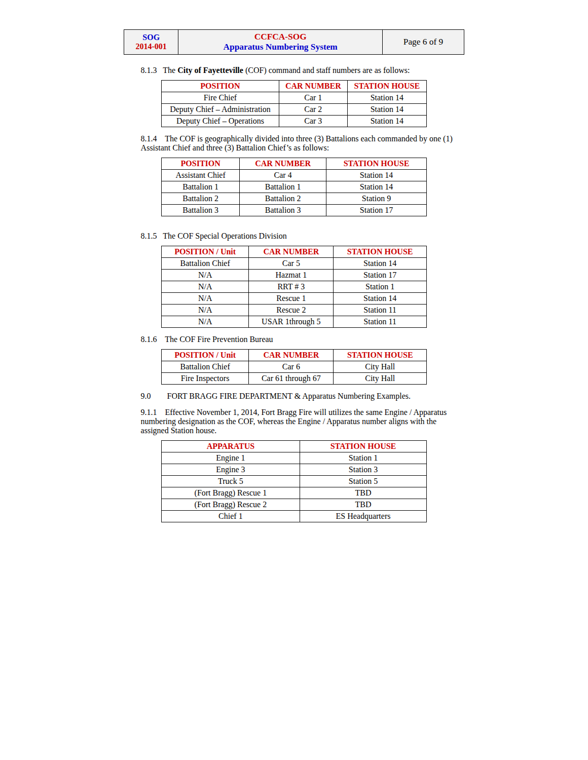| SOG 2014-001 | CCFCA-SOG Apparatus Numbering System | Page 6 of 9 |
8.1.3 The City of Fayetteville (COF) command and staff numbers are as follows:
| POSITION | CAR NUMBER | STATION HOUSE |
| --- | --- | --- |
| Fire Chief | Car 1 | Station 14 |
| Deputy Chief – Administration | Car 2 | Station 14 |
| Deputy Chief – Operations | Car 3 | Station 14 |
8.1.4 The COF is geographically divided into three (3) Battalions each commanded by one (1) Assistant Chief and three (3) Battalion Chief’s as follows:
| POSITION | CAR NUMBER | STATION HOUSE |
| --- | --- | --- |
| Assistant Chief | Car 4 | Station 14 |
| Battalion 1 | Battalion 1 | Station 14 |
| Battalion 2 | Battalion 2 | Station 9 |
| Battalion 3 | Battalion 3 | Station 17 |
8.1.5 The COF Special Operations Division
| POSITION / Unit | CAR NUMBER | STATION HOUSE |
| --- | --- | --- |
| Battalion Chief | Car 5 | Station 14 |
| N/A | Hazmat 1 | Station 17 |
| N/A | RRT # 3 | Station 1 |
| N/A | Rescue 1 | Station 14 |
| N/A | Rescue 2 | Station 11 |
| N/A | USAR 1through 5 | Station 11 |
8.1.6 The COF Fire Prevention Bureau
| POSITION / Unit | CAR NUMBER | STATION HOUSE |
| --- | --- | --- |
| Battalion Chief | Car 6 | City Hall |
| Fire Inspectors | Car 61 through 67 | City Hall |
9.0 FORT BRAGG FIRE DEPARTMENT & Apparatus Numbering Examples.
9.1.1 Effective November 1, 2014, Fort Bragg Fire will utilizes the same Engine / Apparatus numbering designation as the COF, whereas the Engine / Apparatus number aligns with the assigned Station house.
| APPARATUS | STATION HOUSE |
| --- | --- |
| Engine 1 | Station 1 |
| Engine 3 | Station 3 |
| Truck 5 | Station 5 |
| (Fort Bragg) Rescue 1 | TBD |
| (Fort Bragg) Rescue 2 | TBD |
| Chief 1 | ES Headquarters |